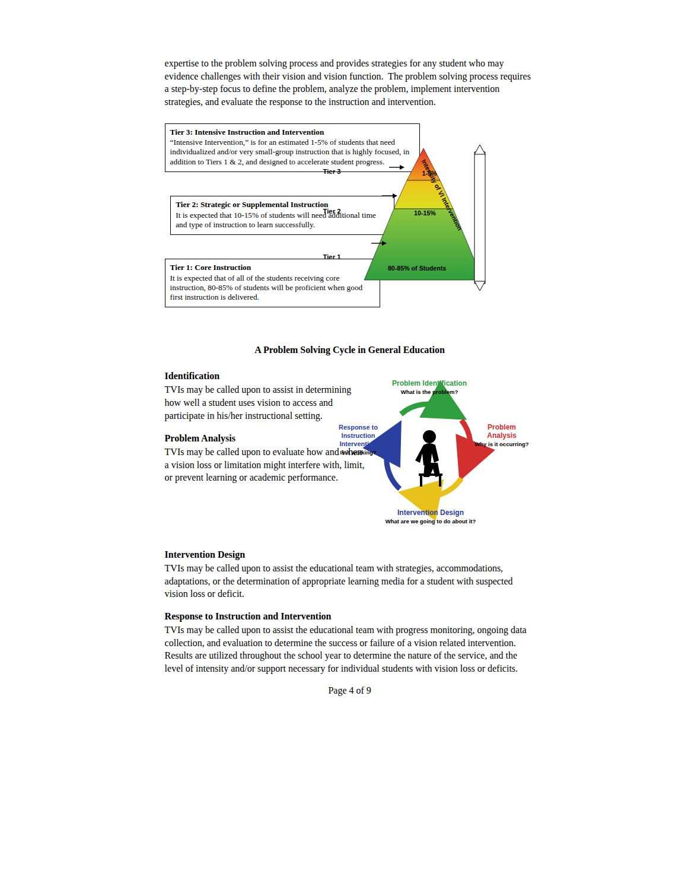expertise to the problem solving process and provides strategies for any student who may evidence challenges with their vision and vision function. The problem solving process requires a step-by-step focus to define the problem, analyze the problem, implement intervention strategies, and evaluate the response to the instruction and intervention.
Tier 3: Intensive Instruction and Intervention “Intensive Intervention,” is for an estimated 1-5% of students that need individualized and/or very small-group instruction that is highly focused, in addition to Tiers 1 & 2, and designed to accelerate student progress.
Tier 2: Strategic or Supplemental Instruction It is expected that 10-15% of students will need additional time and type of instruction to learn successfully.
Tier 1: Core Instruction It is expected that of all of the students receiving core instruction, 80-85% of students will be proficient when good first instruction is delivered.
Tier 3 Tier 2 Tier 1 1-5% 10-15% 80-85% of Students Intensity of VI Intervention
A Problem Solving Cycle in General Education
Identification
TVIs may be called upon to assist in determining how well a student uses vision to access and participate in his/her instructional setting.
Problem Analysis
TVIs may be called upon to evaluate how and when a vision loss or limitation might interfere with, limit, or prevent learning or academic performance.
Problem Identification What is the problem? Problem Analysis Why is it occurring? Intervention Design What are we going to do about it? Response to Instruction Intervention Is it working?
Intervention Design
TVIs may be called upon to assist the educational team with strategies, accommodations, adaptations, or the determination of appropriate learning media for a student with suspected vision loss or deficit.
Response to Instruction and Intervention
TVIs may be called upon to assist the educational team with progress monitoring, ongoing data collection, and evaluation to determine the success or failure of a vision related intervention. Results are utilized throughout the school year to determine the nature of the service, and the level of intensity and/or support necessary for individual students with vision loss or deficits.
Page 4 of 9